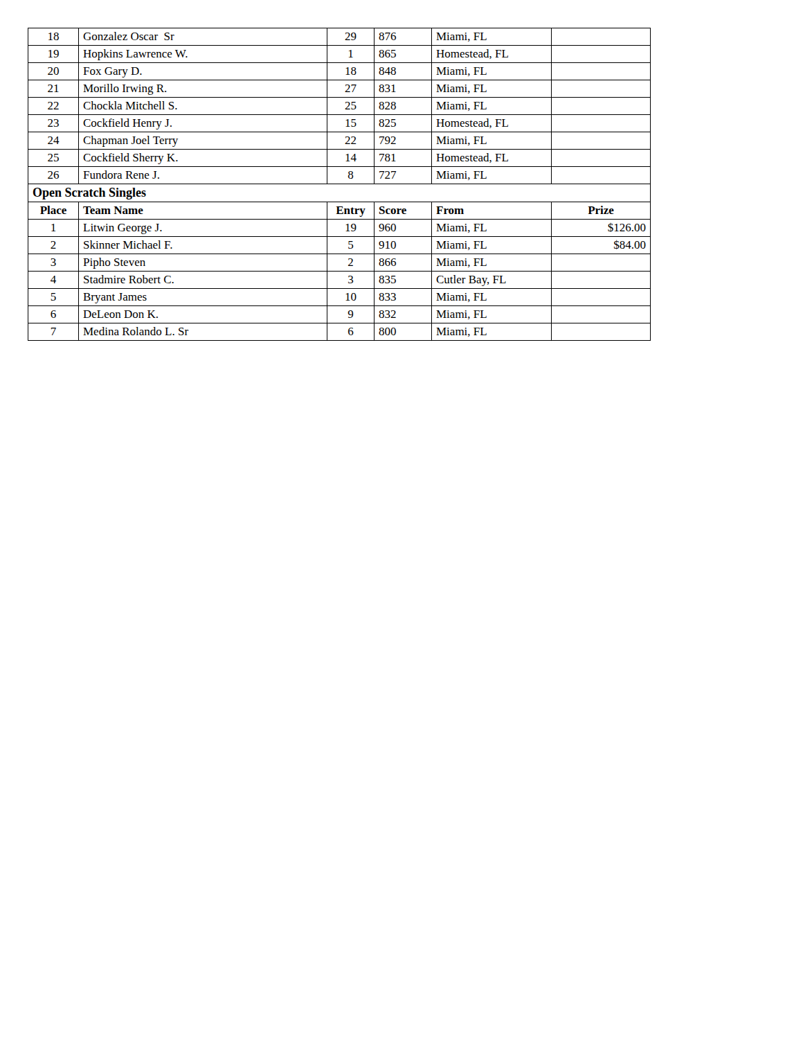| 18 | Gonzalez Oscar Sr | 29 | 876 | Miami, FL | |
| 19 | Hopkins Lawrence W. | 1 | 865 | Homestead, FL | |
| 20 | Fox Gary D. | 18 | 848 | Miami, FL | |
| 21 | Morillo Irwing R. | 27 | 831 | Miami, FL | |
| 22 | Chockla Mitchell S. | 25 | 828 | Miami, FL | |
| 23 | Cockfield Henry J. | 15 | 825 | Homestead, FL | |
| 24 | Chapman Joel Terry | 22 | 792 | Miami, FL | |
| 25 | Cockfield Sherry K. | 14 | 781 | Homestead, FL | |
| 26 | Fundora Rene J. | 8 | 727 | Miami, FL | |
| Open Scratch Singles |
| Place | Team Name | Entry | Score | From | Prize |
| 1 | Litwin George J. | 19 | 960 | Miami, FL | $126.00 |
| 2 | Skinner Michael F. | 5 | 910 | Miami, FL | $84.00 |
| 3 | Pipho Steven | 2 | 866 | Miami, FL | |
| 4 | Stadmire Robert C. | 3 | 835 | Cutler Bay, FL | |
| 5 | Bryant James | 10 | 833 | Miami, FL | |
| 6 | DeLeon Don K. | 9 | 832 | Miami, FL | |
| 7 | Medina Rolando L. Sr | 6 | 800 | Miami, FL | |